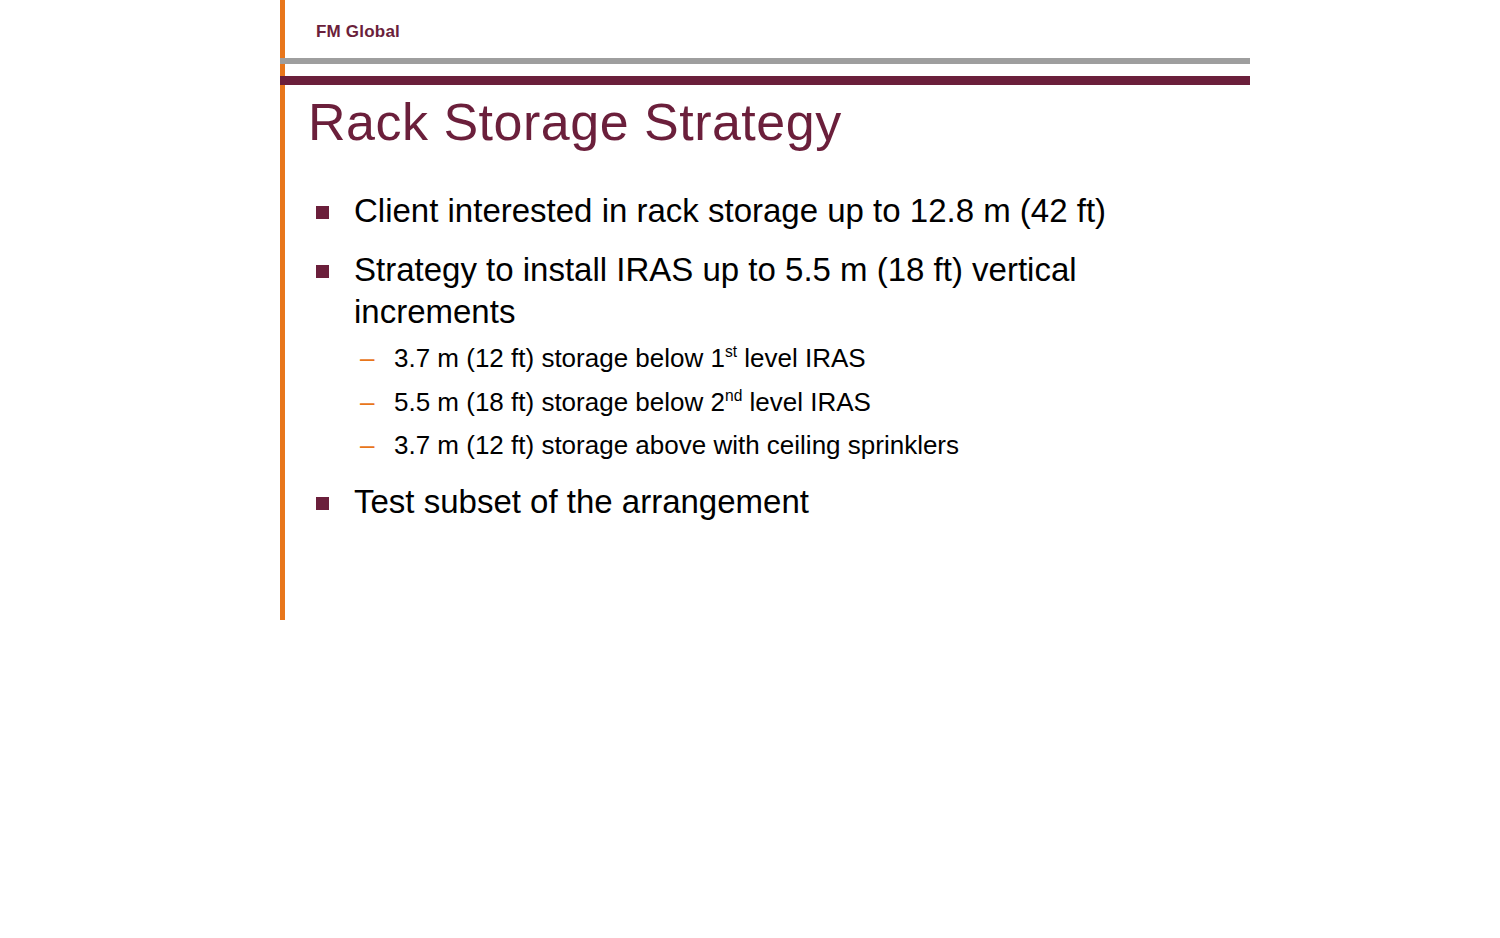FM Global
Rack Storage Strategy
Client interested in rack storage up to 12.8 m (42 ft)
Strategy to install IRAS up to 5.5 m (18 ft) vertical increments
3.7 m (12 ft) storage below 1st level IRAS
5.5 m (18 ft) storage below 2nd level IRAS
3.7 m (12 ft) storage above with ceiling sprinklers
Test subset of the arrangement